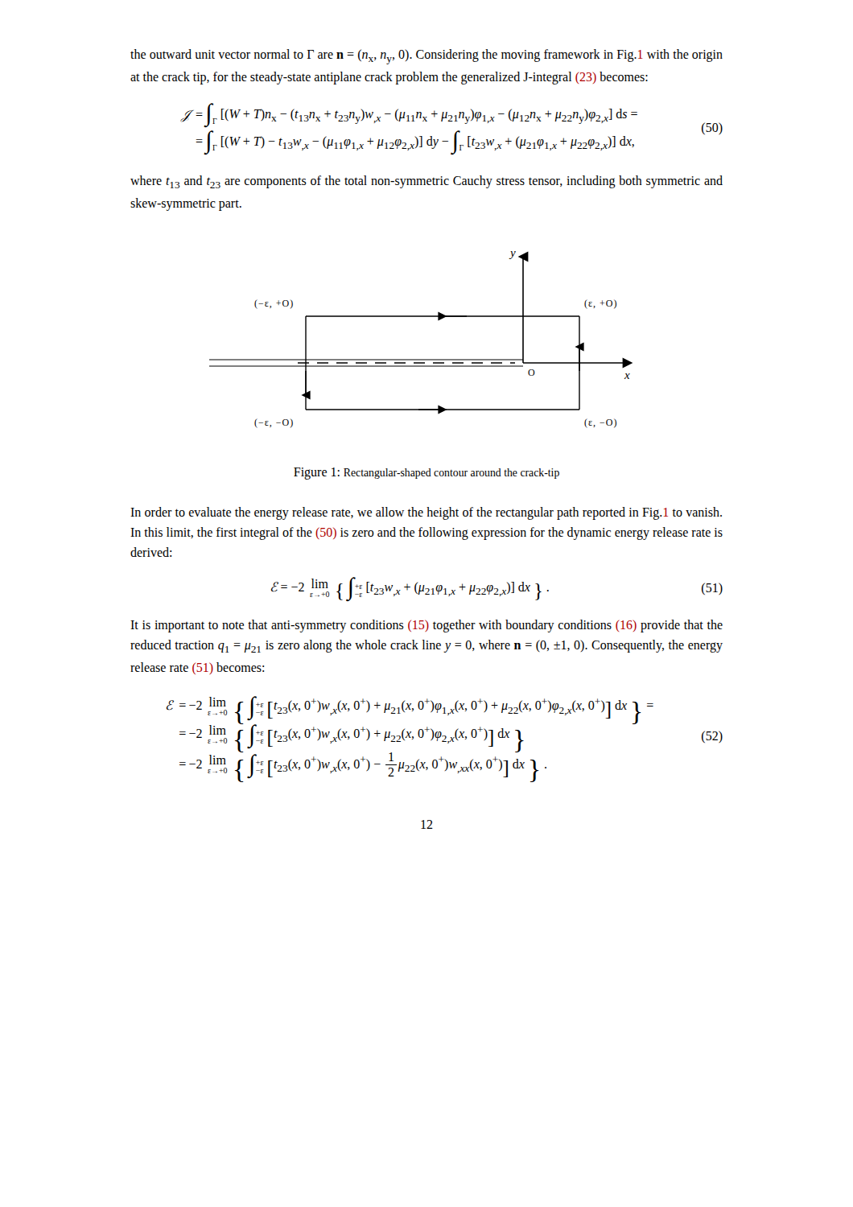the outward unit vector normal to Γ are n = (nx, ny, 0). Considering the moving framework in Fig.1 with the origin at the crack tip, for the steady-state antiplane crack problem the generalized J-integral (23) becomes:
𝒥
=
∫Γ [(W + T)nx − (t13nx + t23ny)w,x − (μ11nx + μ21ny)φ1,x − (μ12nx + μ22ny)φ2,x] ds =
=
∫Γ [(W + T) − t13w,x − (μ11φ1,x + μ12φ2,x)] dy − ∫Γ [t23w,x + (μ21φ1,x + μ22φ2,x)] dx,
(50)
where t13 and t23 are components of the total non-symmetric Cauchy stress tensor, including both symmetric and skew-symmetric part.
y x O (−ε, +O) (ε, +O) (−ε, −O) (ε, −O)
Figure 1: Rectangular-shaped contour around the crack-tip
In order to evaluate the energy release rate, we allow the height of the rectangular path reported in Fig.1 to vanish. In this limit, the first integral of the (50) is zero and the following expression for the dynamic energy release rate is derived:
ℰ = −2 lim ε→+0 { ∫+ε−ε [t23w,x + (μ21φ1,x + μ22φ2,x)] dx } .
(51)
It is important to note that anti-symmetry conditions (15) together with boundary conditions (16) provide that the reduced traction q1 = μ21 is zero along the whole crack line y = 0, where n = (0, ±1, 0). Consequently, the energy release rate (51) becomes:
ℰ
=
−2 lim ε→+0 { ∫+ε−ε [t23(x, 0+)w,x(x, 0+) + μ21(x, 0+)φ1,x(x, 0+) + μ22(x, 0+)φ2,x(x, 0+)] dx } =
=
−2 lim ε→+0 { ∫+ε−ε [t23(x, 0+)w,x(x, 0+) + μ22(x, 0+)φ2,x(x, 0+)] dx }
=
−2 lim ε→+0 { ∫+ε−ε [t23(x, 0+)w,x(x, 0+) − 12 μ22(x, 0+)w,xx(x, 0+)] dx } .
(52)
12